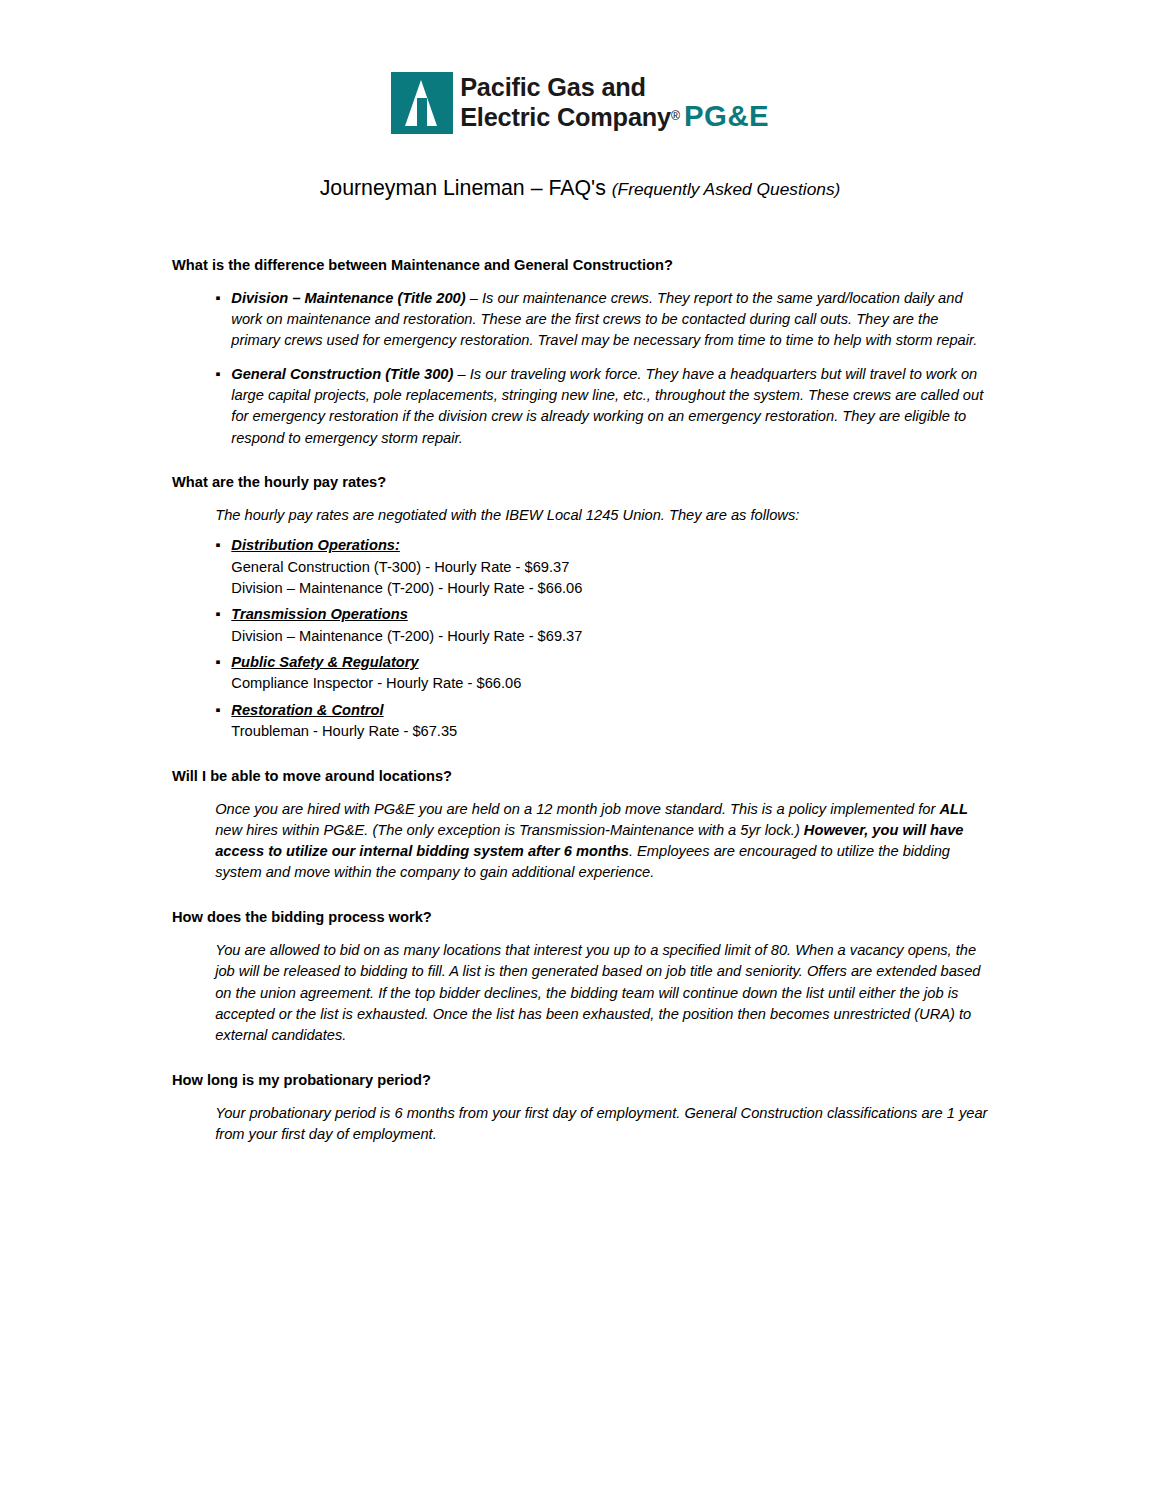Pacific Gas and
Electric Company® PG&E
Journeyman Lineman – FAQ's (Frequently Asked Questions)
What is the difference between Maintenance and General Construction?
Division – Maintenance (Title 200) – Is our maintenance crews. They report to the same yard/location daily and work on maintenance and restoration. These are the first crews to be contacted during call outs. They are the primary crews used for emergency restoration. Travel may be necessary from time to time to help with storm repair.
General Construction (Title 300) – Is our traveling work force. They have a headquarters but will travel to work on large capital projects, pole replacements, stringing new line, etc., throughout the system. These crews are called out for emergency restoration if the division crew is already working on an emergency restoration. They are eligible to respond to emergency storm repair.
What are the hourly pay rates?
The hourly pay rates are negotiated with the IBEW Local 1245 Union. They are as follows:
Distribution Operations: General Construction (T-300) - Hourly Rate - $69.37 Division – Maintenance (T-200) - Hourly Rate - $66.06
Transmission Operations Division – Maintenance (T-200) - Hourly Rate - $69.37
Public Safety & Regulatory Compliance Inspector - Hourly Rate - $66.06
Restoration & Control Troubleman - Hourly Rate - $67.35
Will I be able to move around locations?
Once you are hired with PG&E you are held on a 12 month job move standard. This is a policy implemented for ALL new hires within PG&E. (The only exception is Transmission-Maintenance with a 5yr lock.) However, you will have access to utilize our internal bidding system after 6 months. Employees are encouraged to utilize the bidding system and move within the company to gain additional experience.
How does the bidding process work?
You are allowed to bid on as many locations that interest you up to a specified limit of 80. When a vacancy opens, the job will be released to bidding to fill. A list is then generated based on job title and seniority. Offers are extended based on the union agreement. If the top bidder declines, the bidding team will continue down the list until either the job is accepted or the list is exhausted. Once the list has been exhausted, the position then becomes unrestricted (URA) to external candidates.
How long is my probationary period?
Your probationary period is 6 months from your first day of employment. General Construction classifications are 1 year from your first day of employment.